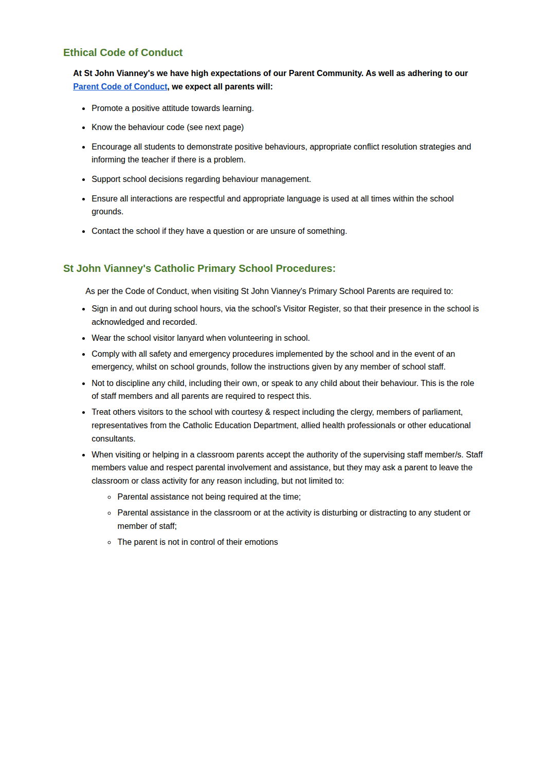Ethical Code of Conduct
At St John Vianney's we have high expectations of our Parent Community. As well as adhering to our Parent Code of Conduct, we expect all parents will:
Promote a positive attitude towards learning.
Know the behaviour code (see next page)
Encourage all students to demonstrate positive behaviours, appropriate conflict resolution strategies and informing the teacher if there is a problem.
Support school decisions regarding behaviour management.
Ensure all interactions are respectful and appropriate language is used at all times within the school grounds.
Contact the school if they have a question or are unsure of something.
St John Vianney's Catholic Primary School Procedures:
As per the Code of Conduct, when visiting St John Vianney's Primary School Parents are required to:
Sign in and out during school hours, via the school's Visitor Register, so that their presence in the school is acknowledged and recorded.
Wear the school visitor lanyard when volunteering in school.
Comply with all safety and emergency procedures implemented by the school and in the event of an emergency, whilst on school grounds, follow the instructions given by any member of school staff.
Not to discipline any child, including their own, or speak to any child about their behaviour. This is the role of staff members and all parents are required to respect this.
Treat others visitors to the school with courtesy & respect including the clergy, members of parliament, representatives from the Catholic Education Department, allied health professionals or other educational consultants.
When visiting or helping in a classroom parents accept the authority of the supervising staff member/s. Staff members value and respect parental involvement and assistance, but they may ask a parent to leave the classroom or class activity for any reason including, but not limited to:
Parental assistance not being required at the time;
Parental assistance in the classroom or at the activity is disturbing or distracting to any student or member of staff;
The parent is not in control of their emotions